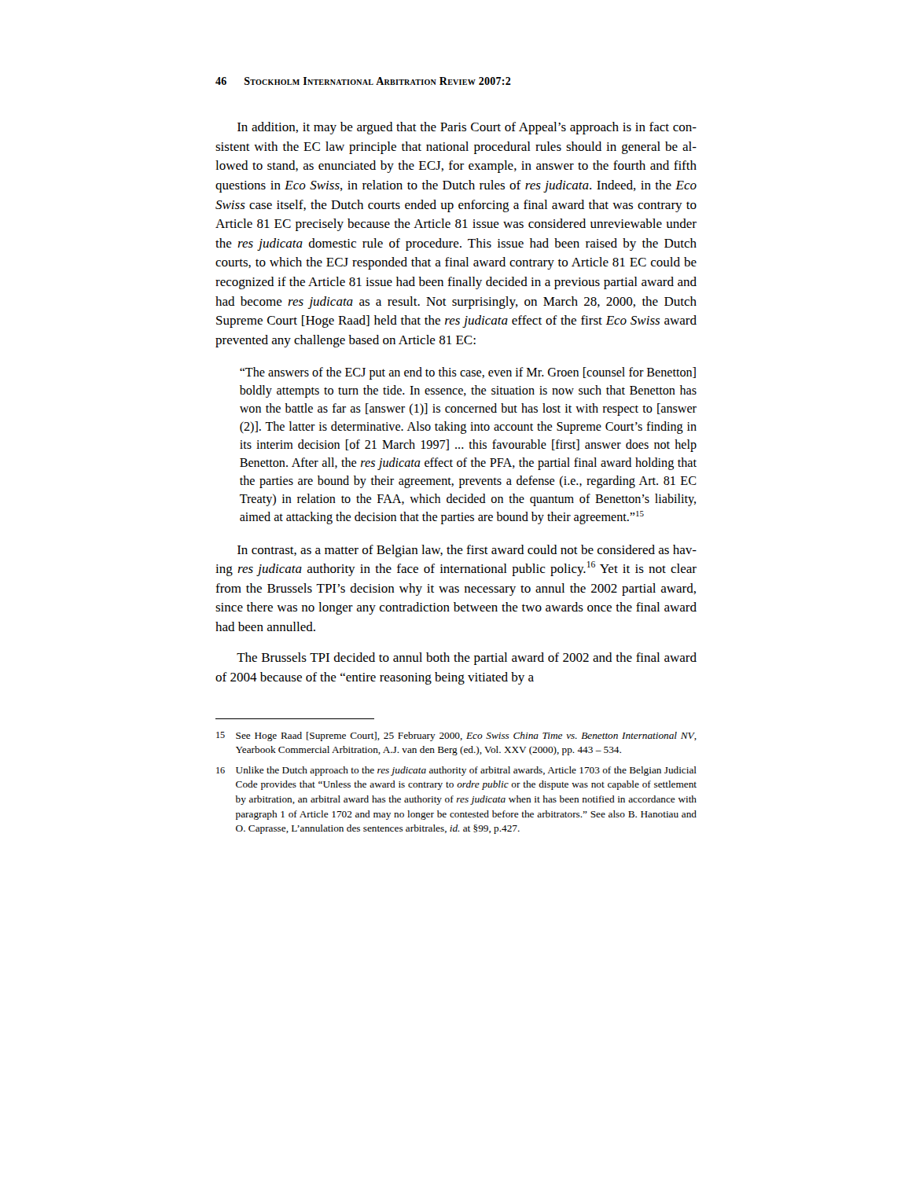46 Stockholm International Arbitration Review 2007:2
In addition, it may be argued that the Paris Court of Appeal’s approach is in fact consistent with the EC law principle that national procedural rules should in general be allowed to stand, as enunciated by the ECJ, for example, in answer to the fourth and fifth questions in Eco Swiss, in relation to the Dutch rules of res judicata. Indeed, in the Eco Swiss case itself, the Dutch courts ended up enforcing a final award that was contrary to Article 81 EC precisely because the Article 81 issue was considered unreviewable under the res judicata domestic rule of procedure. This issue had been raised by the Dutch courts, to which the ECJ responded that a final award contrary to Article 81 EC could be recognized if the Article 81 issue had been finally decided in a previous partial award and had become res judicata as a result. Not surprisingly, on March 28, 2000, the Dutch Supreme Court [Hoge Raad] held that the res judicata effect of the first Eco Swiss award prevented any challenge based on Article 81 EC:
“The answers of the ECJ put an end to this case, even if Mr. Groen [counsel for Benetton] boldly attempts to turn the tide. In essence, the situation is now such that Benetton has won the battle as far as [answer (1)] is concerned but has lost it with respect to [answer (2)]. The latter is determinative. Also taking into account the Supreme Court’s finding in its interim decision [of 21 March 1997] ... this favourable [first] answer does not help Benetton. After all, the res judicata effect of the PFA, the partial final award holding that the parties are bound by their agreement, prevents a defense (i.e., regarding Art. 81 EC Treaty) in relation to the FAA, which decided on the quantum of Benetton’s liability, aimed at attacking the decision that the parties are bound by their agreement.”15
In contrast, as a matter of Belgian law, the first award could not be considered as having res judicata authority in the face of international public policy.16 Yet it is not clear from the Brussels TPI’s decision why it was necessary to annul the 2002 partial award, since there was no longer any contradiction between the two awards once the final award had been annulled.
The Brussels TPI decided to annul both the partial award of 2002 and the final award of 2004 because of the “entire reasoning being vitiated by a
15
See Hoge Raad [Supreme Court], 25 February 2000, Eco Swiss China Time vs. Benetton International NV, Yearbook Commercial Arbitration, A.J. van den Berg (ed.), Vol. XXV (2000), pp. 443 – 534.
16
Unlike the Dutch approach to the res judicata authority of arbitral awards, Article 1703 of the Belgian Judicial Code provides that “Unless the award is contrary to ordre public or the dispute was not capable of settlement by arbitration, an arbitral award has the authority of res judicata when it has been notified in accordance with paragraph 1 of Article 1702 and may no longer be contested before the arbitrators.” See also B. Hanotiau and O. Caprasse, L’annulation des sentences arbitrales, id. at §99, p.427.